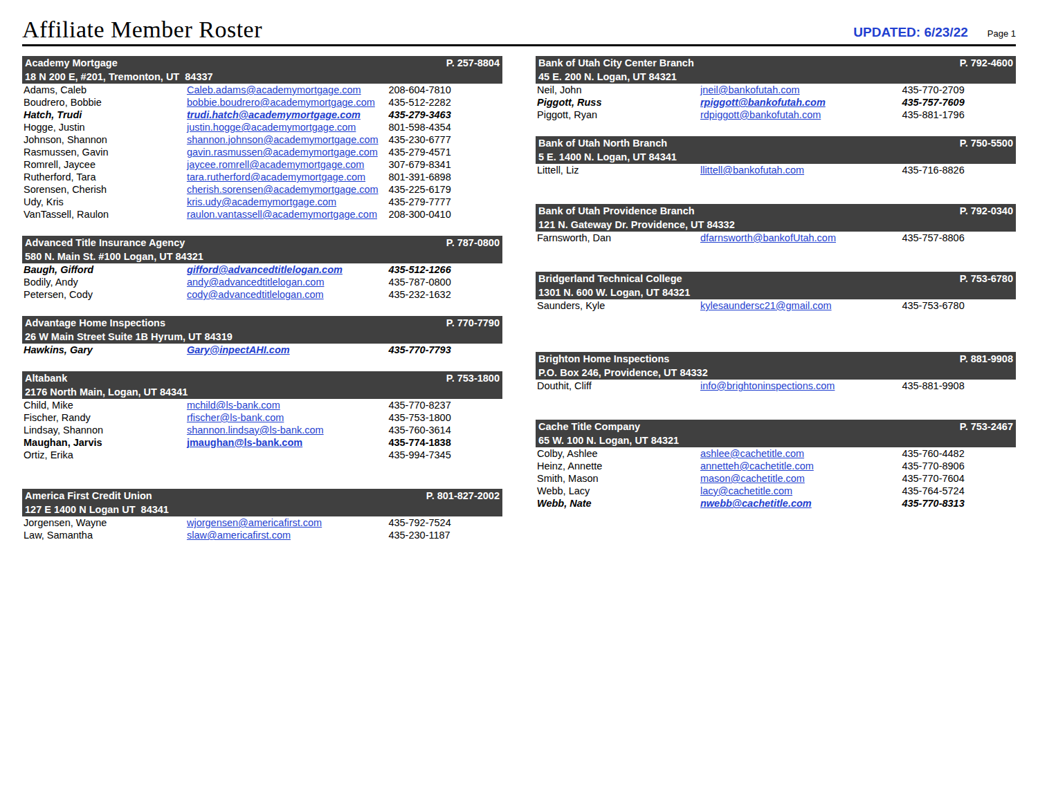Affiliate Member Roster
UPDATED: 6/23/22 Page 1
| Academy Mortgage | P. 257-8804 |
| 18 N 200 E, #201, Tremonton, UT 84337 |
| Adams, Caleb | Caleb.adams@academymortgage.com | 208-604-7810 |
| Boudrero, Bobbie | bobbie.boudrero@academymortgage.com | 435-512-2282 |
| Hatch, Trudi | trudi.hatch@academymortgage.com | 435-279-3463 |
| Hogge, Justin | justin.hogge@academymortgage.com | 801-598-4354 |
| Johnson, Shannon | shannon.johnson@academymortgage.com | 435-230-6777 |
| Rasmussen, Gavin | gavin.rasmussen@academymortgage.com | 435-279-4571 |
| Romrell, Jaycee | jaycee.romrell@academymortgage.com | 307-679-8341 |
| Rutherford, Tara | tara.rutherford@academymortgage.com | 801-391-6898 |
| Sorensen, Cherish | cherish.sorensen@academymortgage.com | 435-225-6179 |
| Udy, Kris | kris.udy@academymortgage.com | 435-279-7777 |
| VanTassell, Raulon | raulon.vantassell@academymortgage.com | 208-300-0410 |
| Advanced Title Insurance Agency | P. 787-0800 |
| 580 N. Main St. #100 Logan, UT 84321 |
| Baugh, Gifford | gifford@advancedtitlelogan.com | 435-512-1266 |
| Bodily, Andy | andy@advancedtitlelogan.com | 435-787-0800 |
| Petersen, Cody | cody@advancedtitlelogan.com | 435-232-1632 |
| Advantage Home Inspections | P. 770-7790 |
| 26 W Main Street Suite 1B Hyrum, UT 84319 |
| Hawkins, Gary | Gary@inpectAHI.com | 435-770-7793 |
| Altabank | P. 753-1800 |
| 2176 North Main, Logan, UT 84341 |
| Child, Mike | mchild@ls-bank.com | 435-770-8237 |
| Fischer, Randy | rfischer@ls-bank.com | 435-753-1800 |
| Lindsay, Shannon | shannon.lindsay@ls-bank.com | 435-760-3614 |
| Maughan, Jarvis | jmaughan@ls-bank.com | 435-774-1838 |
| Ortiz, Erika | | 435-994-7345 |
| America First Credit Union | P. 801-827-2002 |
| 127 E 1400 N Logan UT 84341 |
| Jorgensen, Wayne | wjorgensen@americafirst.com | 435-792-7524 |
| Law, Samantha | slaw@americafirst.com | 435-230-1187 |
| Bank of Utah City Center Branch | P. 792-4600 |
| 45 E. 200 N. Logan, UT 84321 |
| Neil, John | jneil@bankofutah.com | 435-770-2709 |
| Piggott, Russ | rpiggott@bankofutah.com | 435-757-7609 |
| Piggott, Ryan | rdpiggott@bankofutah.com | 435-881-1796 |
| Bank of Utah North Branch | P. 750-5500 |
| 5 E. 1400 N. Logan, UT 84341 |
| Littell, Liz | llittell@bankofutah.com | 435-716-8826 |
| Bank of Utah Providence Branch | P. 792-0340 |
| 121 N. Gateway Dr. Providence, UT 84332 |
| Farnsworth, Dan | dfarnsworth@bankofUtah.com | 435-757-8806 |
| Bridgerland Technical College | P. 753-6780 |
| 1301 N. 600 W. Logan, UT 84321 |
| Saunders, Kyle | kylesaundersc21@gmail.com | 435-753-6780 |
| Brighton Home Inspections | P. 881-9908 |
| P.O. Box 246, Providence, UT 84332 |
| Douthit, Cliff | info@brightoninspections.com | 435-881-9908 |
| Cache Title Company | P. 753-2467 |
| 65 W. 100 N. Logan, UT 84321 |
| Colby, Ashlee | ashlee@cachetitle.com | 435-760-4482 |
| Heinz, Annette | annetteh@cachetitle.com | 435-770-8906 |
| Smith, Mason | mason@cachetitle.com | 435-770-7604 |
| Webb, Lacy | lacy@cachetitle.com | 435-764-5724 |
| Webb, Nate | nwebb@cachetitle.com | 435-770-8313 |